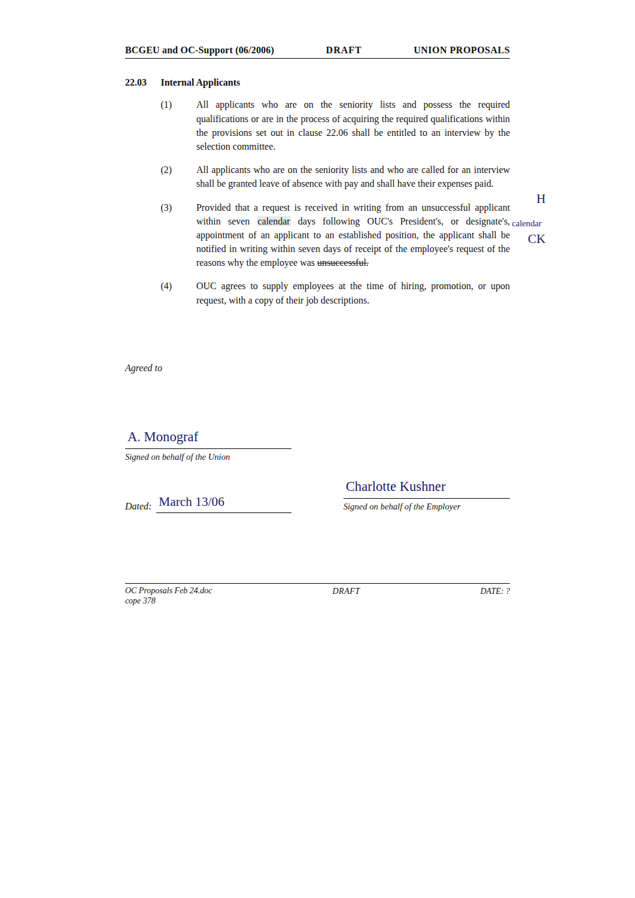BCGEU and OC-Support (06/2006) DRAFT UNION PROPOSALS
22.03 Internal Applicants
(1) All applicants who are on the seniority lists and possess the required qualifications or are in the process of acquiring the required qualifications within the provisions set out in clause 22.06 shall be entitled to an interview by the selection committee.
(2) All applicants who are on the seniority lists and who are called for an interview shall be granted leave of absence with pay and shall have their expenses paid.
(3) Provided that a request is received in writing from an unsuccessful applicant within seven calendar days following OUC's President's, or designate's, appointment of an applicant to an established position, the applicant shall be notified in writing within seven days of receipt of the employee's request of the reasons why the employee was unsuccessful. calendar H CK
(4) OUC agrees to supply employees at the time of hiring, promotion, or upon request, with a copy of their job descriptions.
Agreed to
A. Monograf
Signed on behalf of the Union
Dated: March 13/06
Charlotte Kushner
Signed on behalf of the Employer
OC Proposals Feb 24.doc
cope 378
DRAFT
DATE: ?